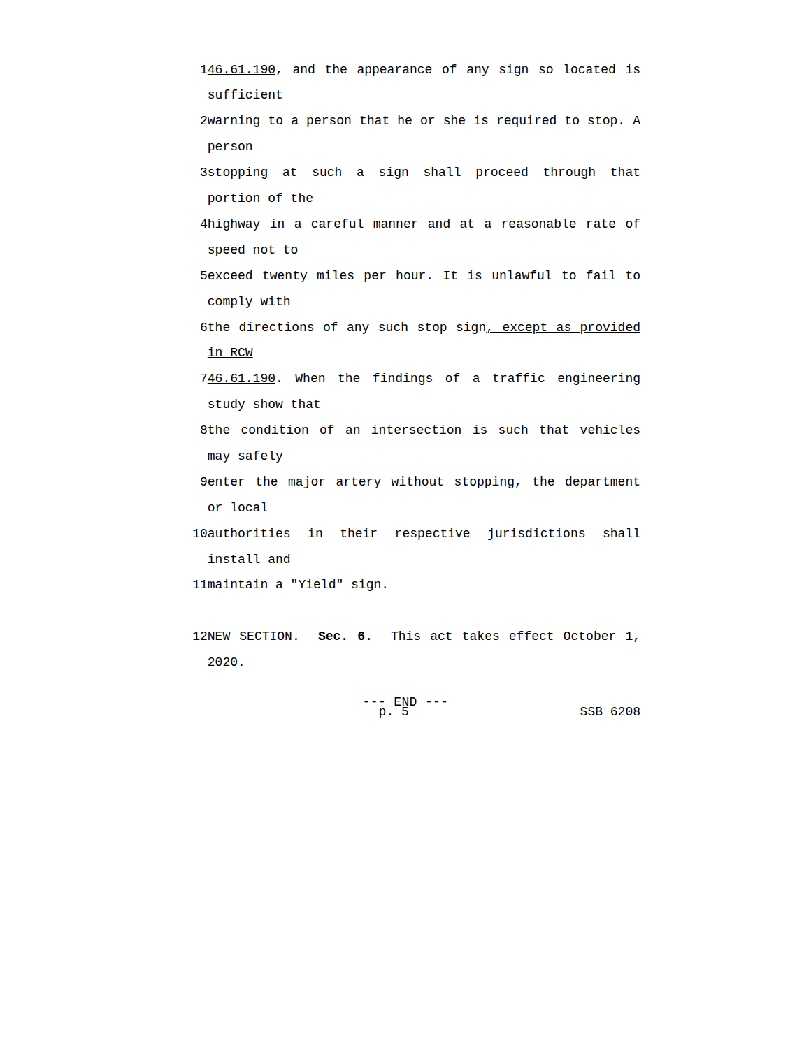| 1 | 46.61.190 , and the appearance of any sign so located is sufficient |
| 2 | warning to a person that he or she is required to stop. A person |
| 3 | stopping at such a sign shall proceed through that portion of the |
| 4 | highway in a careful manner and at a reasonable rate of speed not to |
| 5 | exceed twenty miles per hour. It is unlawful to fail to comply with |
| 6 | the directions of any such stop sign , except as provided in RCW |
| 7 | 46.61.190 . When the findings of a traffic engineering study show that |
| 8 | the condition of an intersection is such that vehicles may safely |
| 9 | enter the major artery without stopping, the department or local |
| 10 | authorities in their respective jurisdictions shall install and |
| 11 | maintain a "Yield" sign. |
| 12 | NEW SECTION. Sec. 6. This act takes effect October 1, 2020. |
--- END ---
p. 5 SSB 6208